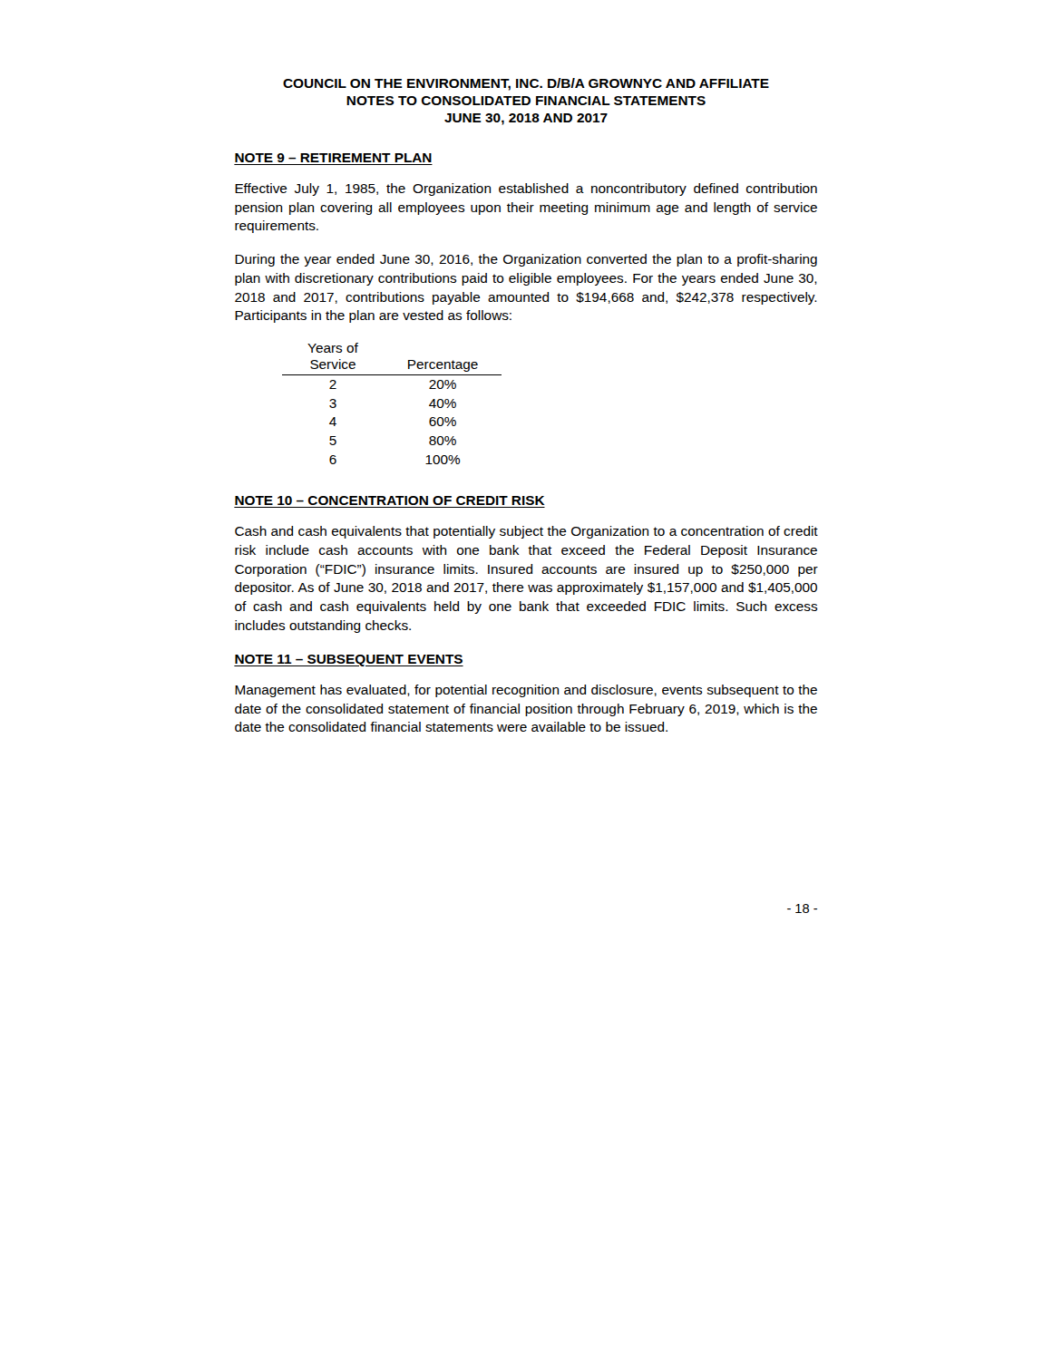COUNCIL ON THE ENVIRONMENT, INC. D/B/A GROWNYC AND AFFILIATE
NOTES TO CONSOLIDATED FINANCIAL STATEMENTS
JUNE 30, 2018 AND 2017
NOTE 9 – RETIREMENT PLAN
Effective July 1, 1985, the Organization established a noncontributory defined contribution pension plan covering all employees upon their meeting minimum age and length of service requirements.
During the year ended June 30, 2016, the Organization converted the plan to a profit-sharing plan with discretionary contributions paid to eligible employees. For the years ended June 30, 2018 and 2017, contributions payable amounted to $194,668 and, $242,378 respectively. Participants in the plan are vested as follows:
| Years of | |
| --- | --- |
| Service | Percentage |
| 2 | 20% |
| 3 | 40% |
| 4 | 60% |
| 5 | 80% |
| 6 | 100% |
NOTE 10 – CONCENTRATION OF CREDIT RISK
Cash and cash equivalents that potentially subject the Organization to a concentration of credit risk include cash accounts with one bank that exceed the Federal Deposit Insurance Corporation (“FDIC”) insurance limits. Insured accounts are insured up to $250,000 per depositor. As of June 30, 2018 and 2017, there was approximately $1,157,000 and $1,405,000 of cash and cash equivalents held by one bank that exceeded FDIC limits. Such excess includes outstanding checks.
NOTE 11 – SUBSEQUENT EVENTS
Management has evaluated, for potential recognition and disclosure, events subsequent to the date of the consolidated statement of financial position through February 6, 2019, which is the date the consolidated financial statements were available to be issued.
- 18 -